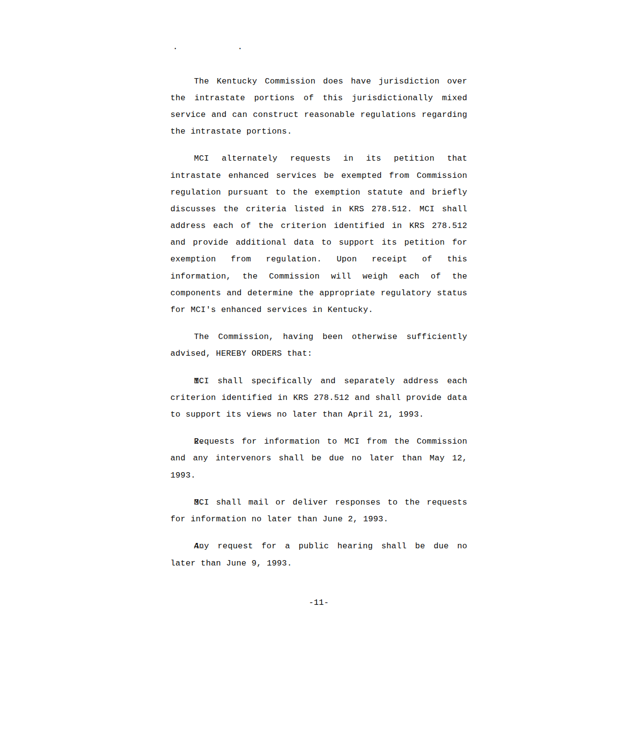. .
The Kentucky Commission does have jurisdiction over the intrastate portions of this jurisdictionally mixed service and can construct reasonable regulations regarding the intrastate portions.
MCI alternately requests in its petition that intrastate enhanced services be exempted from Commission regulation pursuant to the exemption statute and briefly discusses the criteria listed in KRS 278.512. MCI shall address each of the criterion identified in KRS 278.512 and provide additional data to support its petition for exemption from regulation. Upon receipt of this information, the Commission will weigh each of the components and determine the appropriate regulatory status for MCI's enhanced services in Kentucky.
The Commission, having been otherwise sufficiently advised, HEREBY ORDERS that:
1. MCI shall specifically and separately address each criterion identified in KRS 278.512 and shall provide data to support its views no later than April 21, 1993.
2. Requests for information to MCI from the Commission and any intervenors shall be due no later than May 12, 1993.
3. MCI shall mail or deliver responses to the requests for information no later than June 2, 1993.
4. Any request for a public hearing shall be due no later than June 9, 1993.
-11-